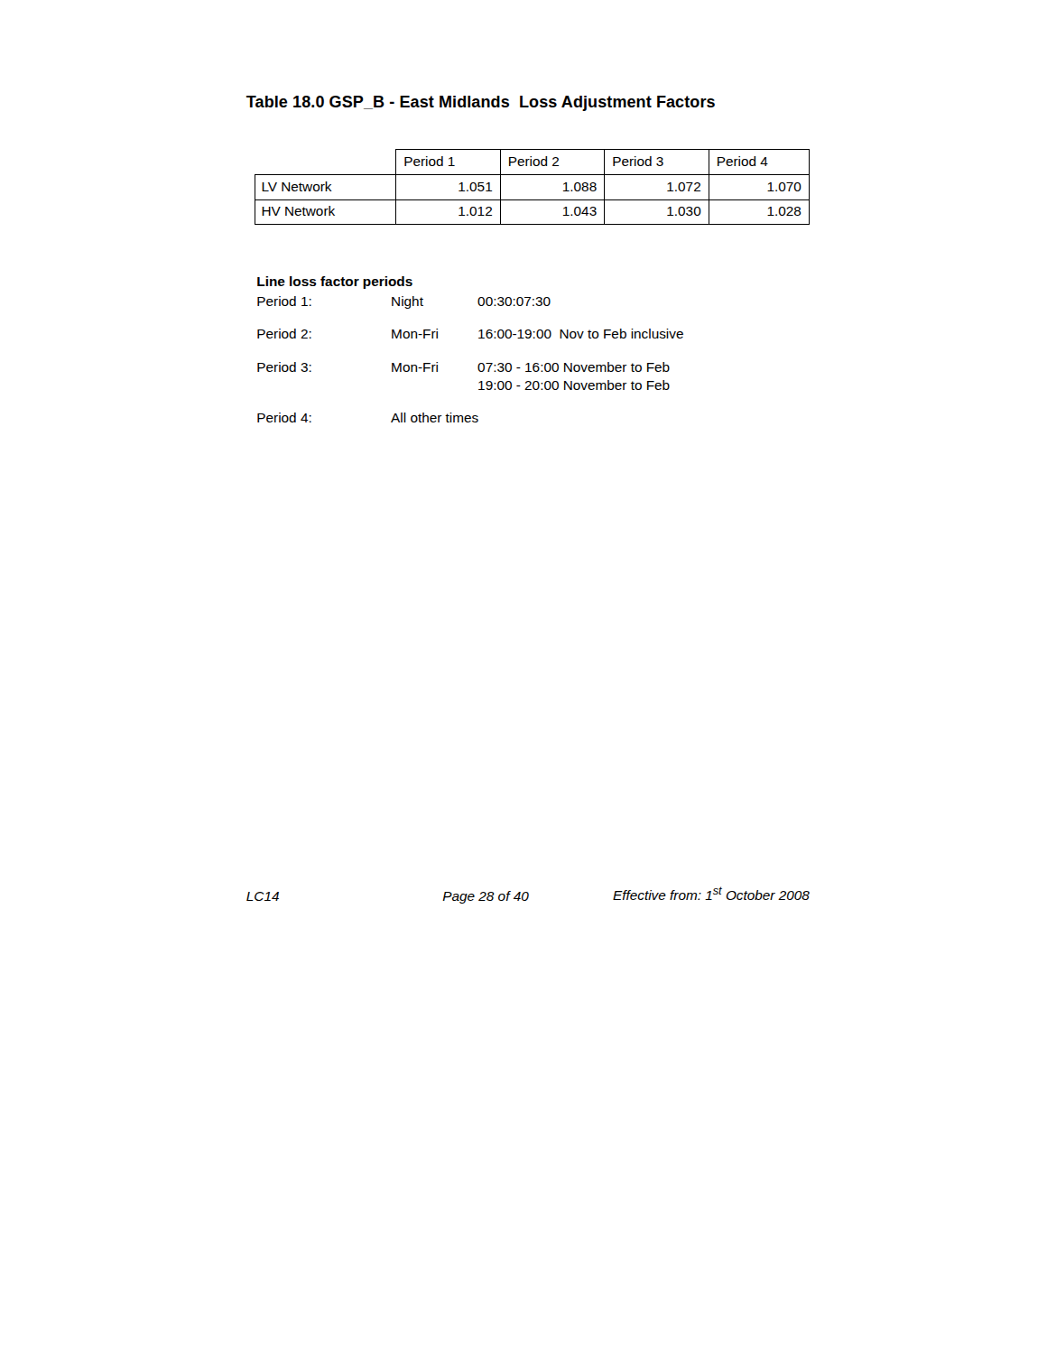Table 18.0 GSP_B - East Midlands Loss Adjustment Factors
| | Period 1 | Period 2 | Period 3 | Period 4 |
| --- | --- | --- | --- | --- |
| LV Network | 1.051 | 1.088 | 1.072 | 1.070 |
| HV Network | 1.012 | 1.043 | 1.030 | 1.028 |
Line loss factor periods
| Period 1: | Night | 00:30:07:30 |
| Period 2: | Mon-Fri | 16:00-19:00 Nov to Feb inclusive |
| Period 3: | Mon-Fri | 07:30 - 16:00 November to Feb 19:00 - 20:00 November to Feb |
| Period 4: | All other times |
| LC14 | Page 28 of 40 | Effective from: 1 st October 2008 |